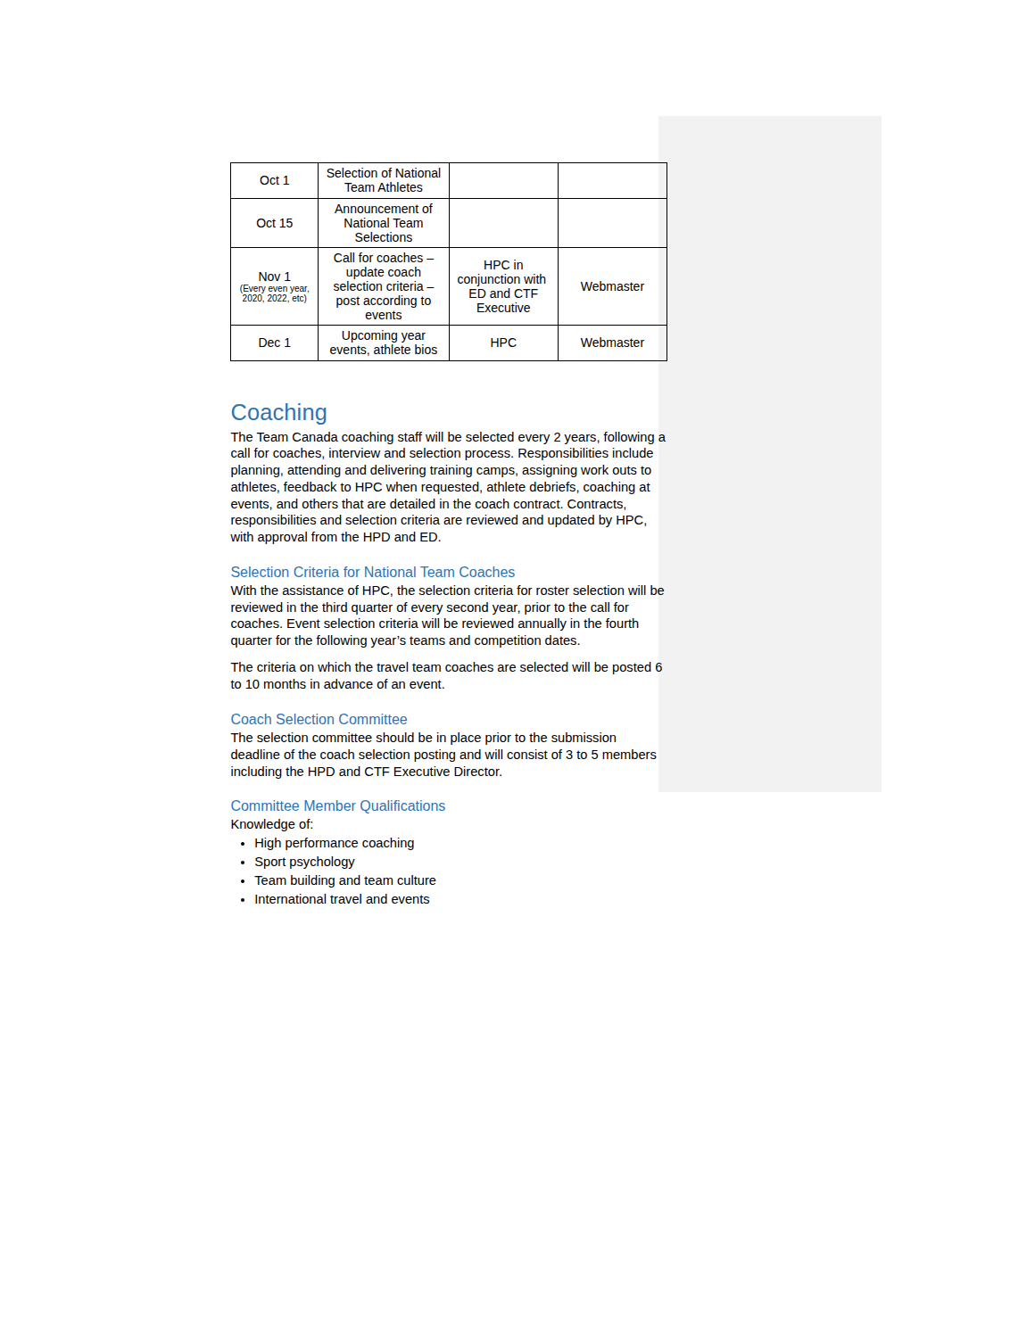| Oct 1 | Selection of National Team Athletes | | |
| Oct 15 | Announcement of National Team Selections | | |
| Nov 1 (Every even year, 2020, 2022, etc) | Call for coaches – update coach selection criteria – post according to events | HPC in conjunction with ED and CTF Executive | Webmaster |
| Dec 1 | Upcoming year events, athlete bios | HPC | Webmaster |
Coaching
The Team Canada coaching staff will be selected every 2 years, following a call for coaches, interview and selection process. Responsibilities include planning, attending and delivering training camps, assigning work outs to athletes, feedback to HPC when requested, athlete debriefs, coaching at events, and others that are detailed in the coach contract. Contracts, responsibilities and selection criteria are reviewed and updated by HPC, with approval from the HPD and ED.
Selection Criteria for National Team Coaches
With the assistance of HPC, the selection criteria for roster selection will be reviewed in the third quarter of every second year, prior to the call for coaches. Event selection criteria will be reviewed annually in the fourth quarter for the following year’s teams and competition dates.
The criteria on which the travel team coaches are selected will be posted 6 to 10 months in advance of an event.
Coach Selection Committee
The selection committee should be in place prior to the submission deadline of the coach selection posting and will consist of 3 to 5 members including the HPD and CTF Executive Director.
Committee Member Qualifications
Knowledge of:
High performance coaching
Sport psychology
Team building and team culture
International travel and events